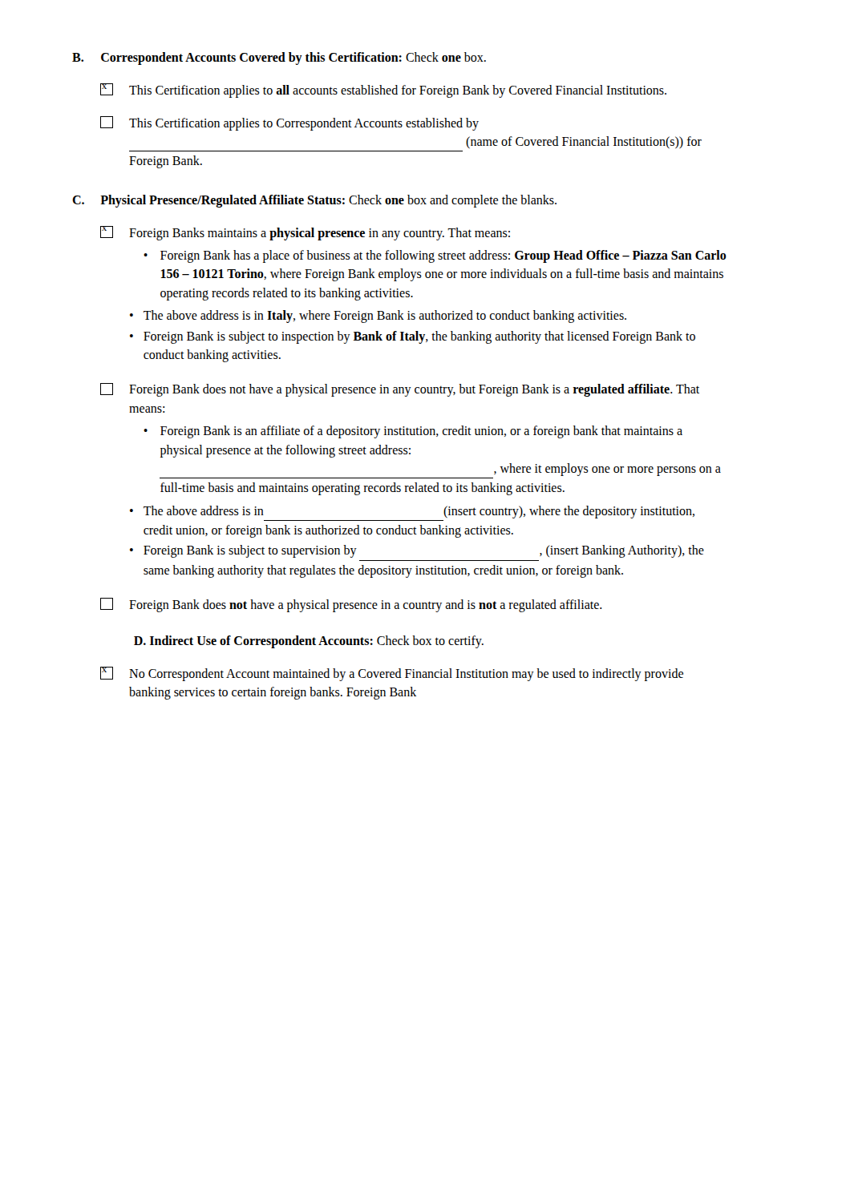B.
Correspondent Accounts Covered by this Certification: Check one box.
This Certification applies to all accounts established for Foreign Bank by Covered Financial Institutions.
This Certification applies to Correspondent Accounts established by (name of Covered Financial Institution(s)) for Foreign Bank.
C.
Physical Presence/Regulated Affiliate Status: Check one box and complete the blanks.
Foreign Banks maintains a physical presence in any country. That means:
Foreign Bank has a place of business at the following street address: Group Head Office – Piazza San Carlo 156 – 10121 Torino, where Foreign Bank employs one or more individuals on a full-time basis and maintains operating records related to its banking activities.
The above address is in Italy, where Foreign Bank is authorized to conduct banking activities.
Foreign Bank is subject to inspection by Bank of Italy, the banking authority that licensed Foreign Bank to conduct banking activities.
Foreign Bank does not have a physical presence in any country, but Foreign Bank is a regulated affiliate. That means:
Foreign Bank is an affiliate of a depository institution, credit union, or a foreign bank that maintains a physical presence at the following street address: , where it employs one or more persons on a full-time basis and maintains operating records related to its banking activities.
The above address is in (insert country), where the depository institution, credit union, or foreign bank is authorized to conduct banking activities.
Foreign Bank is subject to supervision by , (insert Banking Authority), the same banking authority that regulates the depository institution, credit union, or foreign bank.
Foreign Bank does not have a physical presence in a country and is not a regulated affiliate.
D. Indirect Use of Correspondent Accounts: Check box to certify.
No Correspondent Account maintained by a Covered Financial Institution may be used to indirectly provide banking services to certain foreign banks. Foreign Bank